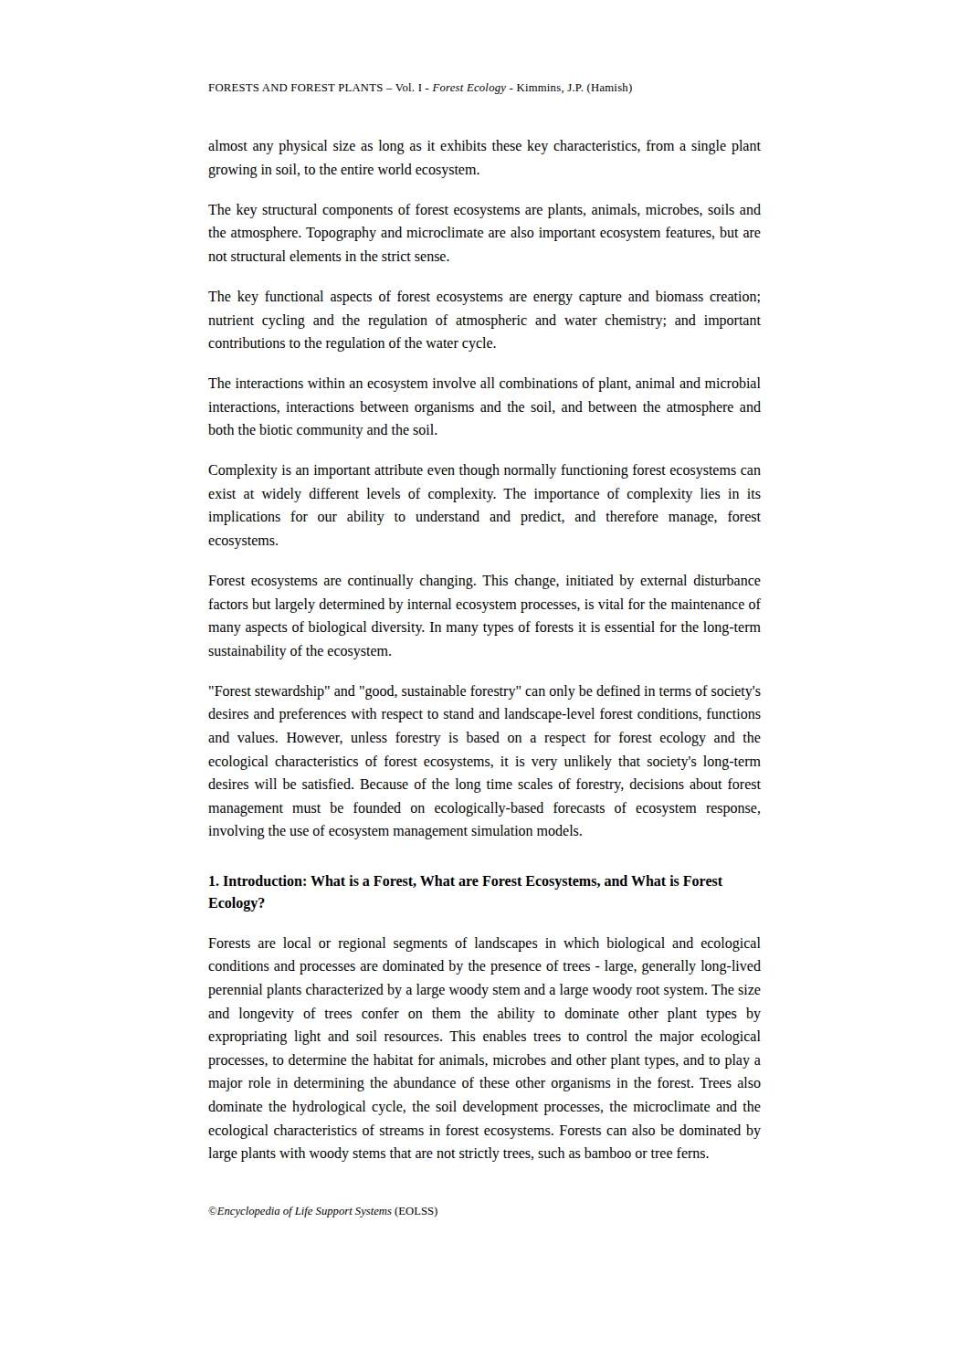FORESTS AND FOREST PLANTS – Vol. I - Forest Ecology - Kimmins, J.P. (Hamish)
almost any physical size as long as it exhibits these key characteristics, from a single plant growing in soil, to the entire world ecosystem.
The key structural components of forest ecosystems are plants, animals, microbes, soils and the atmosphere. Topography and microclimate are also important ecosystem features, but are not structural elements in the strict sense.
The key functional aspects of forest ecosystems are energy capture and biomass creation; nutrient cycling and the regulation of atmospheric and water chemistry; and important contributions to the regulation of the water cycle.
The interactions within an ecosystem involve all combinations of plant, animal and microbial interactions, interactions between organisms and the soil, and between the atmosphere and both the biotic community and the soil.
Complexity is an important attribute even though normally functioning forest ecosystems can exist at widely different levels of complexity. The importance of complexity lies in its implications for our ability to understand and predict, and therefore manage, forest ecosystems.
Forest ecosystems are continually changing. This change, initiated by external disturbance factors but largely determined by internal ecosystem processes, is vital for the maintenance of many aspects of biological diversity. In many types of forests it is essential for the long-term sustainability of the ecosystem.
"Forest stewardship" and "good, sustainable forestry" can only be defined in terms of society's desires and preferences with respect to stand and landscape-level forest conditions, functions and values. However, unless forestry is based on a respect for forest ecology and the ecological characteristics of forest ecosystems, it is very unlikely that society's long-term desires will be satisfied. Because of the long time scales of forestry, decisions about forest management must be founded on ecologically-based forecasts of ecosystem response, involving the use of ecosystem management simulation models.
1. Introduction: What is a Forest, What are Forest Ecosystems, and What is Forest Ecology?
Forests are local or regional segments of landscapes in which biological and ecological conditions and processes are dominated by the presence of trees - large, generally long-lived perennial plants characterized by a large woody stem and a large woody root system. The size and longevity of trees confer on them the ability to dominate other plant types by expropriating light and soil resources. This enables trees to control the major ecological processes, to determine the habitat for animals, microbes and other plant types, and to play a major role in determining the abundance of these other organisms in the forest. Trees also dominate the hydrological cycle, the soil development processes, the microclimate and the ecological characteristics of streams in forest ecosystems. Forests can also be dominated by large plants with woody stems that are not strictly trees, such as bamboo or tree ferns.
©Encyclopedia of Life Support Systems (EOLSS)